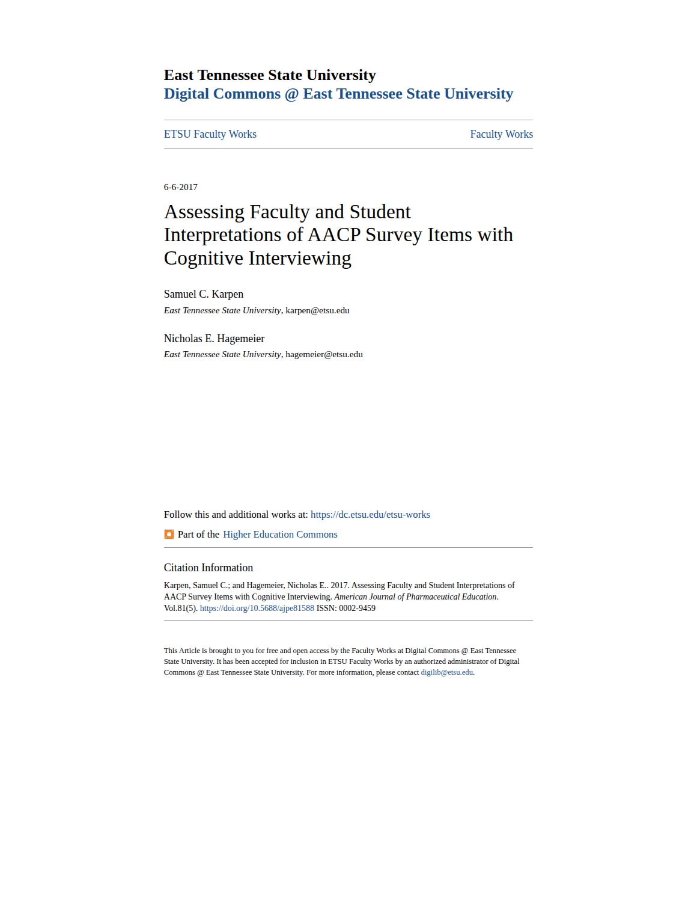East Tennessee State University
Digital Commons @ East Tennessee State University
ETSU Faculty Works
Faculty Works
6-6-2017
Assessing Faculty and Student Interpretations of AACP Survey Items with Cognitive Interviewing
Samuel C. Karpen
East Tennessee State University, karpen@etsu.edu
Nicholas E. Hagemeier
East Tennessee State University, hagemeier@etsu.edu
Follow this and additional works at: https://dc.etsu.edu/etsu-works
Part of the Higher Education Commons
Citation Information
Karpen, Samuel C.; and Hagemeier, Nicholas E.. 2017. Assessing Faculty and Student Interpretations of AACP Survey Items with Cognitive Interviewing. American Journal of Pharmaceutical Education. Vol.81(5). https://doi.org/10.5688/ajpe81588 ISSN: 0002-9459
This Article is brought to you for free and open access by the Faculty Works at Digital Commons @ East Tennessee State University. It has been accepted for inclusion in ETSU Faculty Works by an authorized administrator of Digital Commons @ East Tennessee State University. For more information, please contact digilib@etsu.edu.